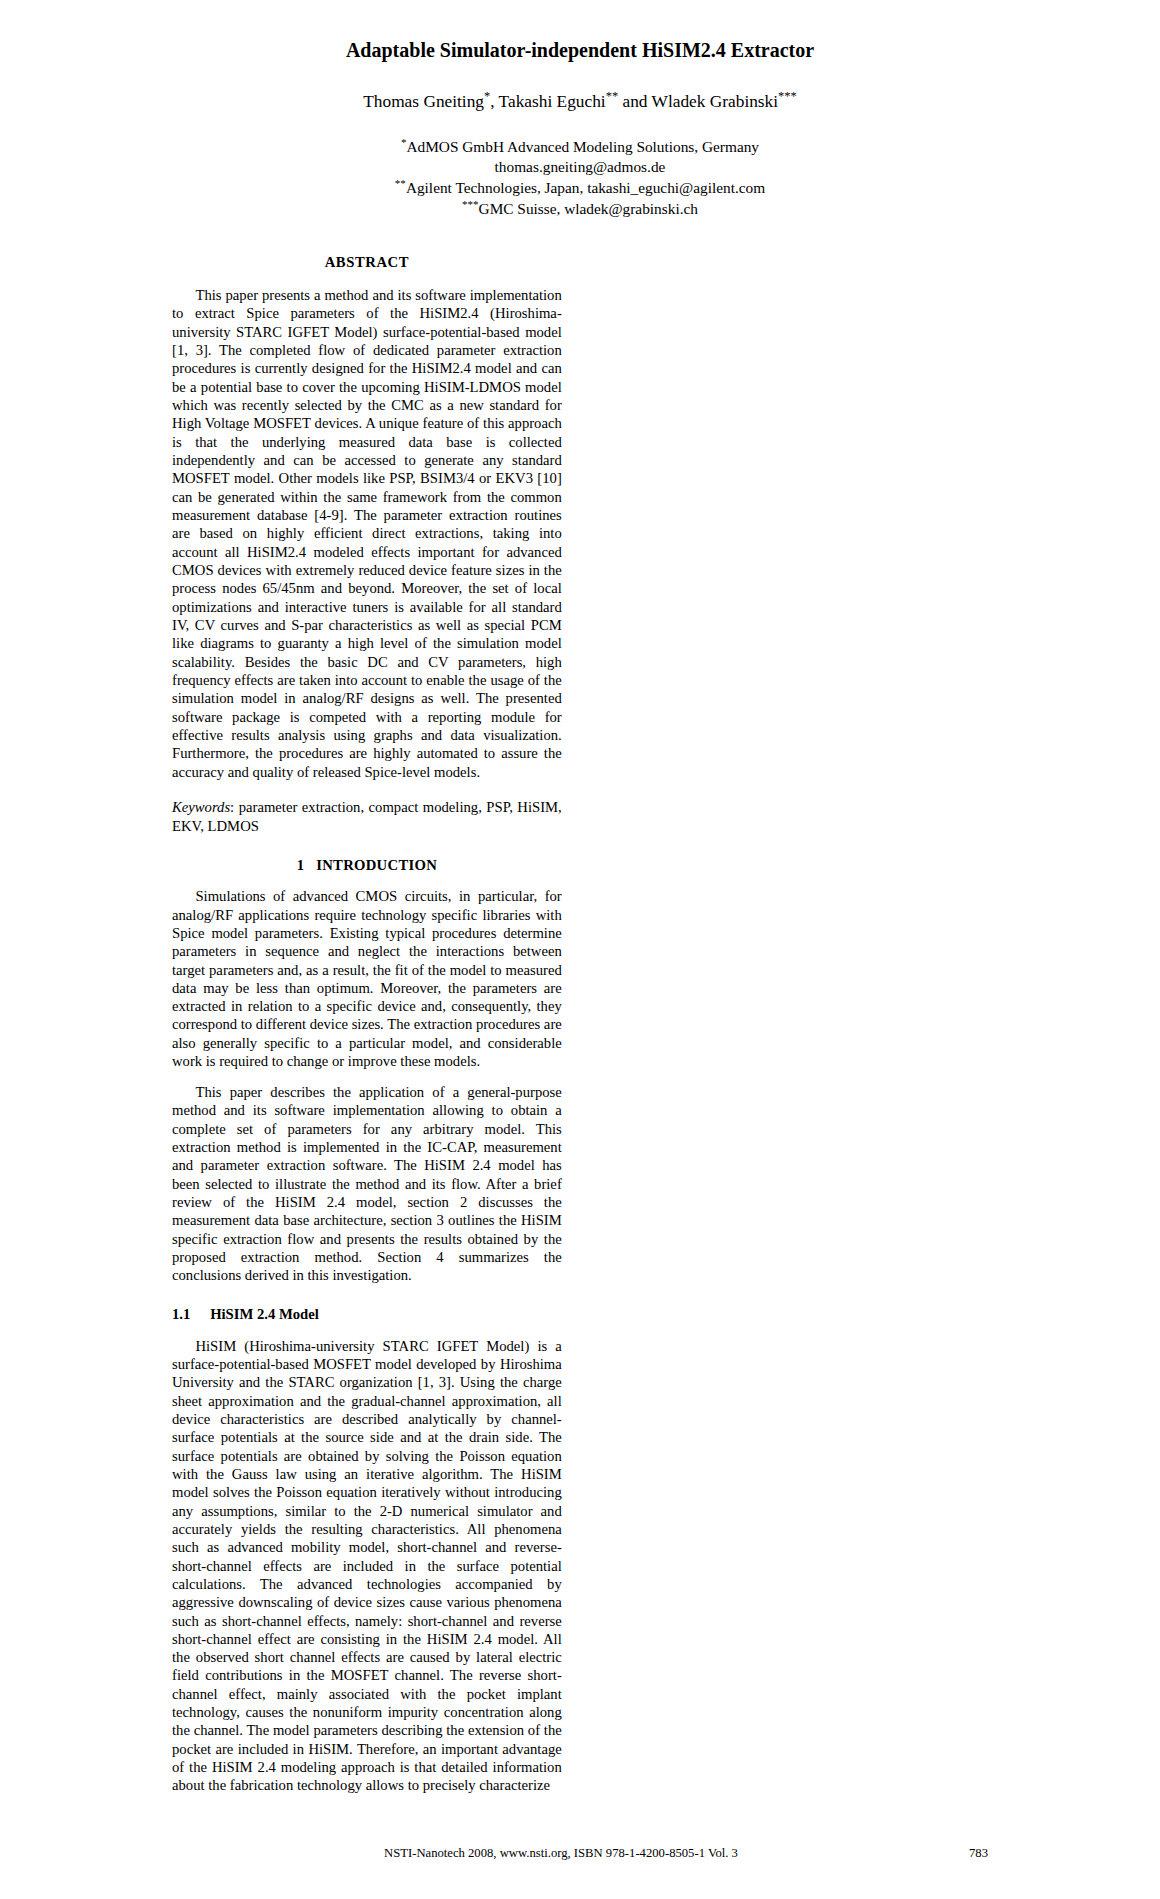Adaptable Simulator-independent HiSIM2.4 Extractor
Thomas Gneiting*, Takashi Eguchi** and Wladek Grabinski***
*AdMOS GmbH Advanced Modeling Solutions, Germany
thomas.gneiting@admos.de
**Agilent Technologies, Japan, takashi_eguchi@agilent.com
***GMC Suisse, wladek@grabinski.ch
ABSTRACT
This paper presents a method and its software implementation to extract Spice parameters of the HiSIM2.4 (Hiroshima-university STARC IGFET Model) surface-potential-based model [1, 3]. The completed flow of dedicated parameter extraction procedures is currently designed for the HiSIM2.4 model and can be a potential base to cover the upcoming HiSIM-LDMOS model which was recently selected by the CMC as a new standard for High Voltage MOSFET devices. A unique feature of this approach is that the underlying measured data base is collected independently and can be accessed to generate any standard MOSFET model. Other models like PSP, BSIM3/4 or EKV3 [10] can be generated within the same framework from the common measurement database [4-9]. The parameter extraction routines are based on highly efficient direct extractions, taking into account all HiSIM2.4 modeled effects important for advanced CMOS devices with extremely reduced device feature sizes in the process nodes 65/45nm and beyond. Moreover, the set of local optimizations and interactive tuners is available for all standard IV, CV curves and S-par characteristics as well as special PCM like diagrams to guaranty a high level of the simulation model scalability. Besides the basic DC and CV parameters, high frequency effects are taken into account to enable the usage of the simulation model in analog/RF designs as well. The presented software package is competed with a reporting module for effective results analysis using graphs and data visualization. Furthermore, the procedures are highly automated to assure the accuracy and quality of released Spice-level models.
Keywords: parameter extraction, compact modeling, PSP, HiSIM, EKV, LDMOS
1 INTRODUCTION
Simulations of advanced CMOS circuits, in particular, for analog/RF applications require technology specific libraries with Spice model parameters. Existing typical procedures determine parameters in sequence and neglect the interactions between target parameters and, as a result, the fit of the model to measured data may be less than optimum. Moreover, the parameters are extracted in relation to a specific device and, consequently, they correspond to different device sizes. The extraction procedures are also generally specific to a particular model, and considerable work is required to change or improve these models.
This paper describes the application of a general-purpose method and its software implementation allowing to obtain a complete set of parameters for any arbitrary model. This extraction method is implemented in the IC-CAP, measurement and parameter extraction software. The HiSIM 2.4 model has been selected to illustrate the method and its flow. After a brief review of the HiSIM 2.4 model, section 2 discusses the measurement data base architecture, section 3 outlines the HiSIM specific extraction flow and presents the results obtained by the proposed extraction method. Section 4 summarizes the conclusions derived in this investigation.
1.1 HiSIM 2.4 Model
HiSIM (Hiroshima-university STARC IGFET Model) is a surface-potential-based MOSFET model developed by Hiroshima University and the STARC organization [1, 3]. Using the charge sheet approximation and the gradual-channel approximation, all device characteristics are described analytically by channel-surface potentials at the source side and at the drain side. The surface potentials are obtained by solving the Poisson equation with the Gauss law using an iterative algorithm. The HiSIM model solves the Poisson equation iteratively without introducing any assumptions, similar to the 2-D numerical simulator and accurately yields the resulting characteristics. All phenomena such as advanced mobility model, short-channel and reverse-short-channel effects are included in the surface potential calculations. The advanced technologies accompanied by aggressive downscaling of device sizes cause various phenomena such as short-channel effects, namely: short-channel and reverse short-channel effect are consisting in the HiSIM 2.4 model. All the observed short channel effects are caused by lateral electric field contributions in the MOSFET channel. The reverse short-channel effect, mainly associated with the pocket implant technology, causes the nonuniform impurity concentration along the channel. The model parameters describing the extension of the pocket are included in HiSIM. Therefore, an important advantage of the HiSIM 2.4 modeling approach is that detailed information about the fabrication technology allows to precisely characterize
NSTI-Nanotech 2008, www.nsti.org, ISBN 978-1-4200-8505-1 Vol. 3
783